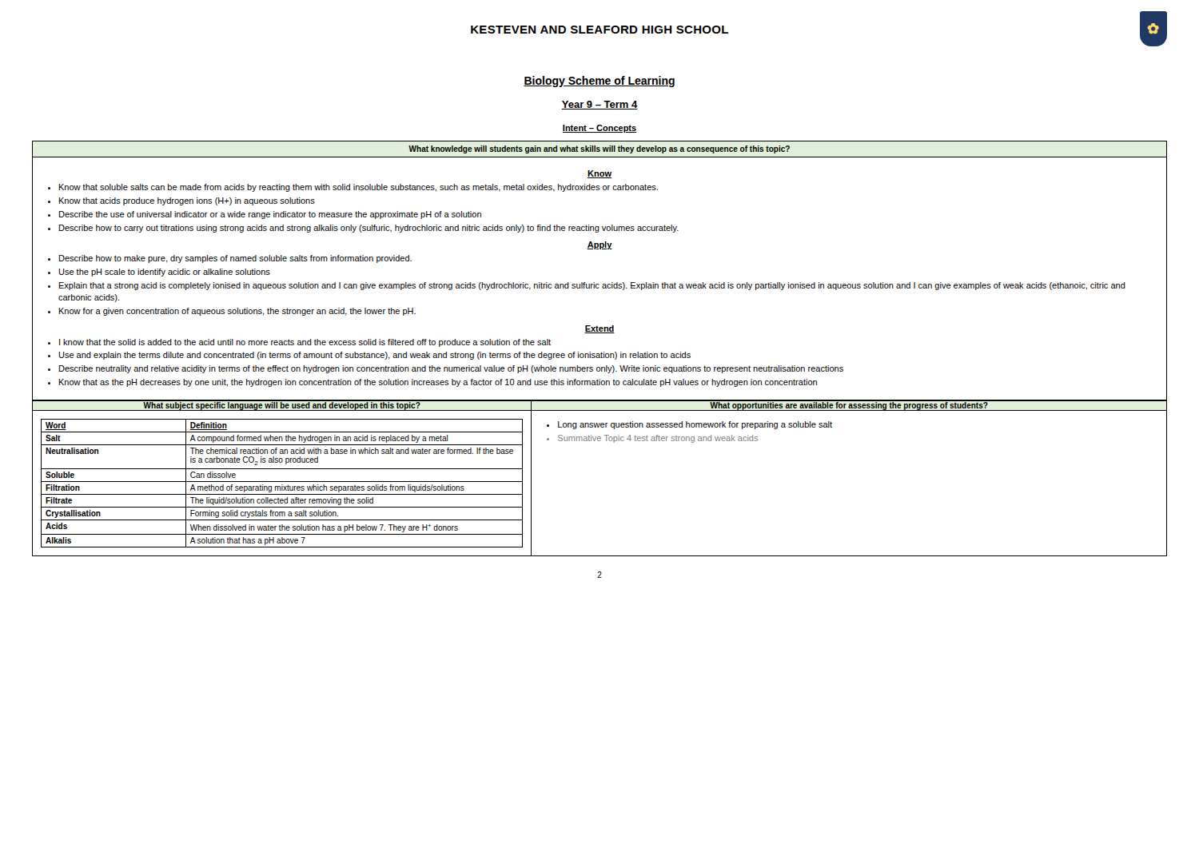KESTEVEN AND SLEAFORD HIGH SCHOOL
✿
Biology Scheme of Learning
Year 9 – Term 4
Intent – Concepts
| What knowledge will students gain and what skills will they develop as a consequence of this topic? |
| Know Know that soluble salts can be made from acids by reacting them with solid insoluble substances, such as metals, metal oxides, hydroxides or carbonates. Know that acids produce hydrogen ions (H+) in aqueous solutions Describe the use of universal indicator or a wide range indicator to measure the approximate pH of a solution Describe how to carry out titrations using strong acids and strong alkalis only (sulfuric, hydrochloric and nitric acids only) to find the reacting volumes accurately. Apply Describe how to make pure, dry samples of named soluble salts from information provided. Use the pH scale to identify acidic or alkaline solutions Explain that a strong acid is completely ionised in aqueous solution and I can give examples of strong acids (hydrochloric, nitric and sulfuric acids). Explain that a weak acid is only partially ionised in aqueous solution and I can give examples of weak acids (ethanoic, citric and carbonic acids). Know for a given concentration of aqueous solutions, the stronger an acid, the lower the pH. Extend I know that the solid is added to the acid until no more reacts and the excess solid is filtered off to produce a solution of the salt Use and explain the terms dilute and concentrated (in terms of amount of substance), and weak and strong (in terms of the degree of ionisation) in relation to acids Describe neutrality and relative acidity in terms of the effect on hydrogen ion concentration and the numerical value of pH (whole numbers only). Write ionic equations to represent neutralisation reactions Know that as the pH decreases by one unit, the hydrogen ion concentration of the solution increases by a factor of 10 and use this information to calculate pH values or hydrogen ion concentration |
| What subject specific language will be used and developed in this topic? | What opportunities are available for assessing the progress of students? |
| / Word / Definition / / --- / --- / / Salt / A compound formed when the hydrogen in an acid is replaced by a metal / / Neutralisation / The chemical reaction of an acid with a base in which salt and water are formed. If the base is a carbonate CO 2 is also produced / / Soluble / Can dissolve / / Filtration / A method of separating mixtures which separates solids from liquids/solutions / / Filtrate / The liquid/solution collected after removing the solid / / Crystallisation / Forming solid crystals from a salt solution. / / Acids / When dissolved in water the solution has a pH below 7. They are H + donors / / Alkalis / A solution that has a pH above 7 / | Long answer question assessed homework for preparing a soluble salt Summative Topic 4 test after strong and weak acids |
2